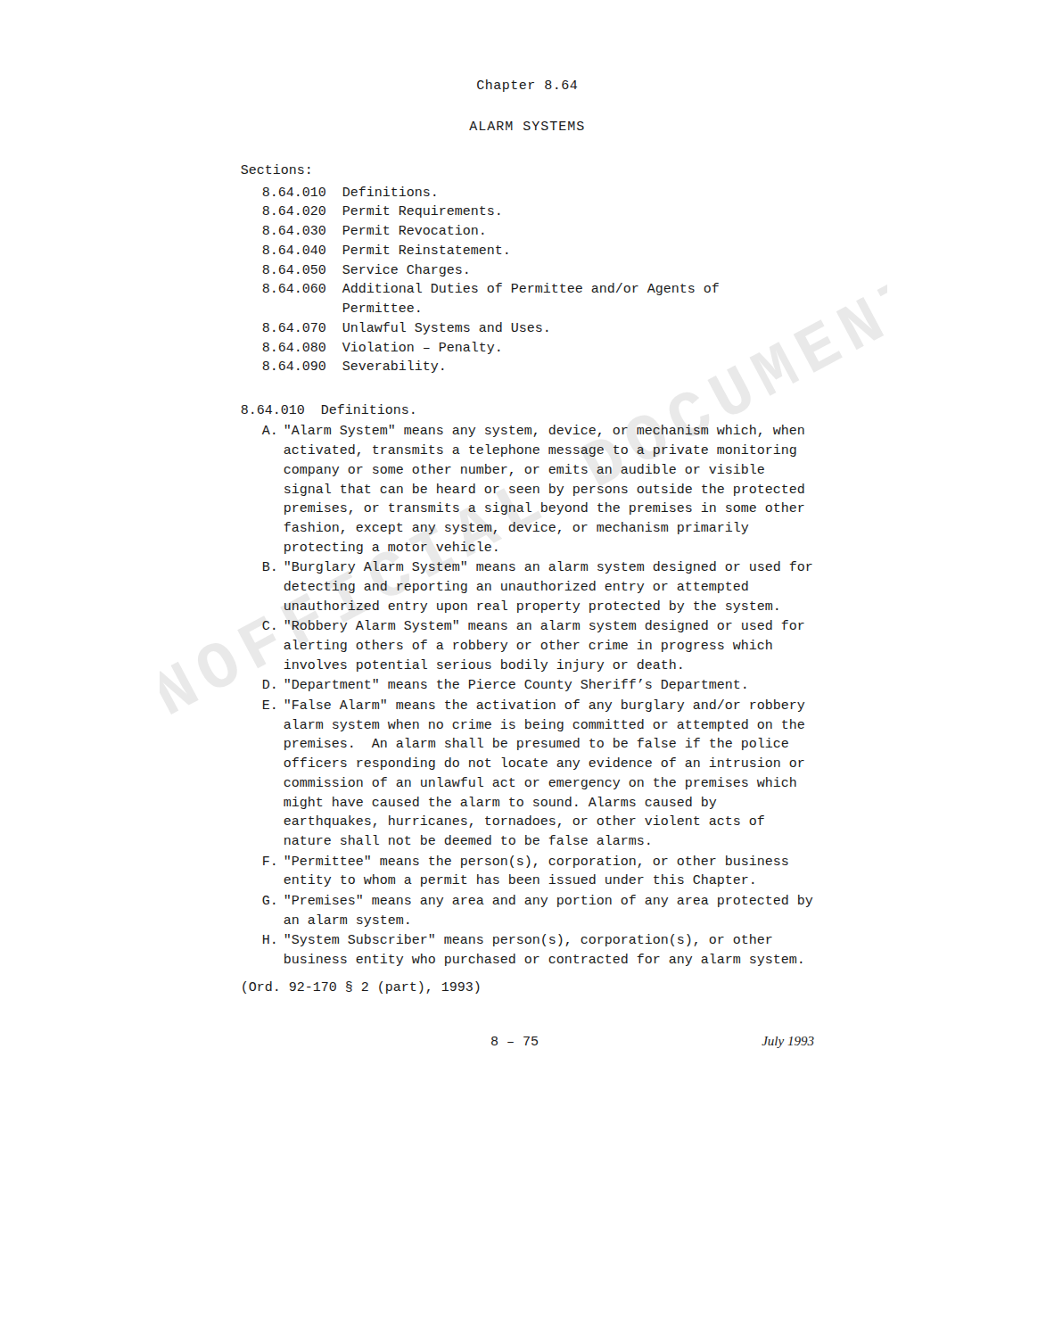UNOFFICIAL DOCUMENT
Chapter 8.64
ALARM SYSTEMS
Sections:
| 8.64.010 | Definitions. |
| 8.64.020 | Permit Requirements. |
| 8.64.030 | Permit Revocation. |
| 8.64.040 | Permit Reinstatement. |
| 8.64.050 | Service Charges. |
| 8.64.060 | Additional Duties of Permittee and/or Agents of Permittee. |
| 8.64.070 | Unlawful Systems and Uses. |
| 8.64.080 | Violation – Penalty. |
| 8.64.090 | Severability. |
8.64.010 Definitions.
A. "Alarm System" means any system, device, or mechanism which, when activated, transmits a telephone message to a private monitoring company or some other number, or emits an audible or visible signal that can be heard or seen by persons outside the protected premises, or transmits a signal beyond the premises in some other fashion, except any system, device, or mechanism primarily protecting a motor vehicle.
B. "Burglary Alarm System" means an alarm system designed or used for detecting and reporting an unauthorized entry or attempted unauthorized entry upon real property protected by the system.
C. "Robbery Alarm System" means an alarm system designed or used for alerting others of a robbery or other crime in progress which involves potential serious bodily injury or death.
D. "Department" means the Pierce County Sheriff’s Department.
E. "False Alarm" means the activation of any burglary and/or robbery alarm system when no crime is being committed or attempted on the premises. An alarm shall be presumed to be false if the police officers responding do not locate any evidence of an intrusion or commission of an unlawful act or emergency on the premises which might have caused the alarm to sound. Alarms caused by earthquakes, hurricanes, tornadoes, or other violent acts of nature shall not be deemed to be false alarms.
F. "Permittee" means the person(s), corporation, or other business entity to whom a permit has been issued under this Chapter.
G. "Premises" means any area and any portion of any area protected by an alarm system.
H. "System Subscriber" means person(s), corporation(s), or other business entity who purchased or contracted for any alarm system.
(Ord. 92-170 § 2 (part), 1993)
8 – 75 July 1993